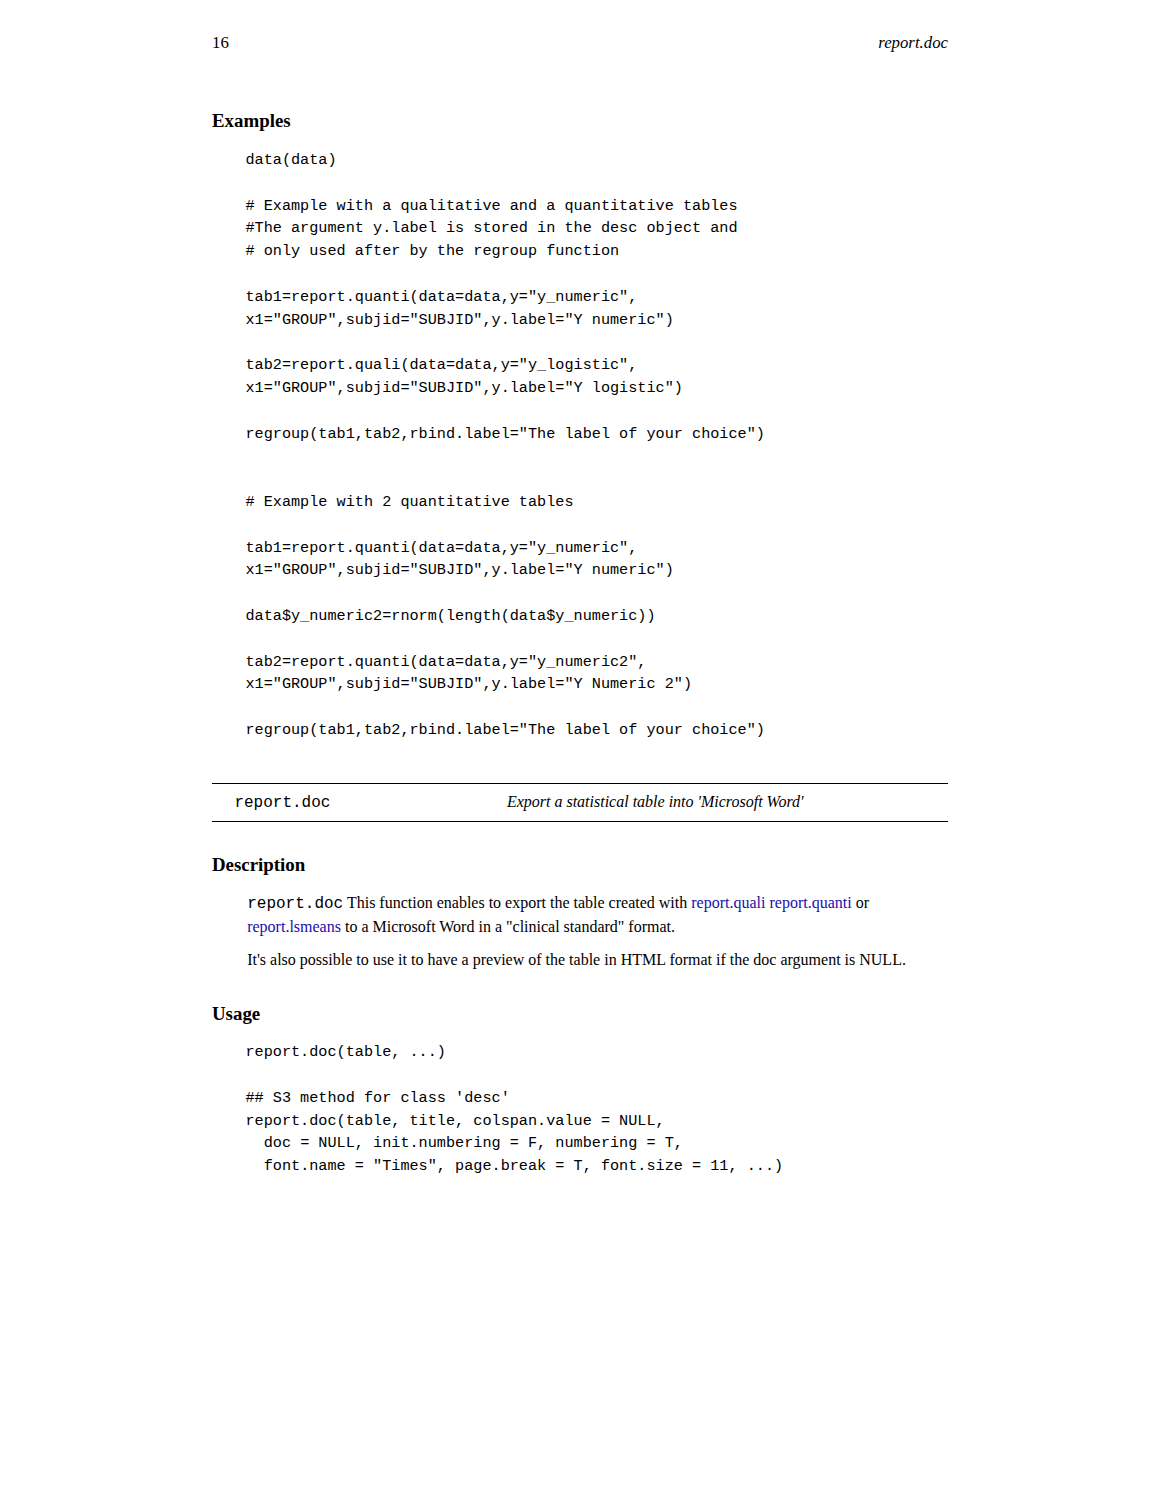16 report.doc
Examples
data(data)

# Example with a qualitative and a quantitative tables
#The argument y.label is stored in the desc object and
# only used after by the regroup function

tab1=report.quanti(data=data,y="y_numeric",
x1="GROUP",subjid="SUBJID",y.label="Y numeric")

tab2=report.quali(data=data,y="y_logistic",
x1="GROUP",subjid="SUBJID",y.label="Y logistic")

regroup(tab1,tab2,rbind.label="The label of your choice")


# Example with 2 quantitative tables

tab1=report.quanti(data=data,y="y_numeric",
x1="GROUP",subjid="SUBJID",y.label="Y numeric")

data$y_numeric2=rnorm(length(data$y_numeric))

tab2=report.quanti(data=data,y="y_numeric2",
x1="GROUP",subjid="SUBJID",y.label="Y Numeric 2")

regroup(tab1,tab2,rbind.label="The label of your choice")
report.doc Export a statistical table into 'Microsoft Word'
Description
report.doc This function enables to export the table created with report.quali report.quanti or report.lsmeans to a Microsoft Word in a "clinical standard" format.
It's also possible to use it to have a preview of the table in HTML format if the doc argument is NULL.
Usage
report.doc(table, ...)

## S3 method for class 'desc'
report.doc(table, title, colspan.value = NULL,
  doc = NULL, init.numbering = F, numbering = T,
  font.name = "Times", page.break = T, font.size = 11, ...)